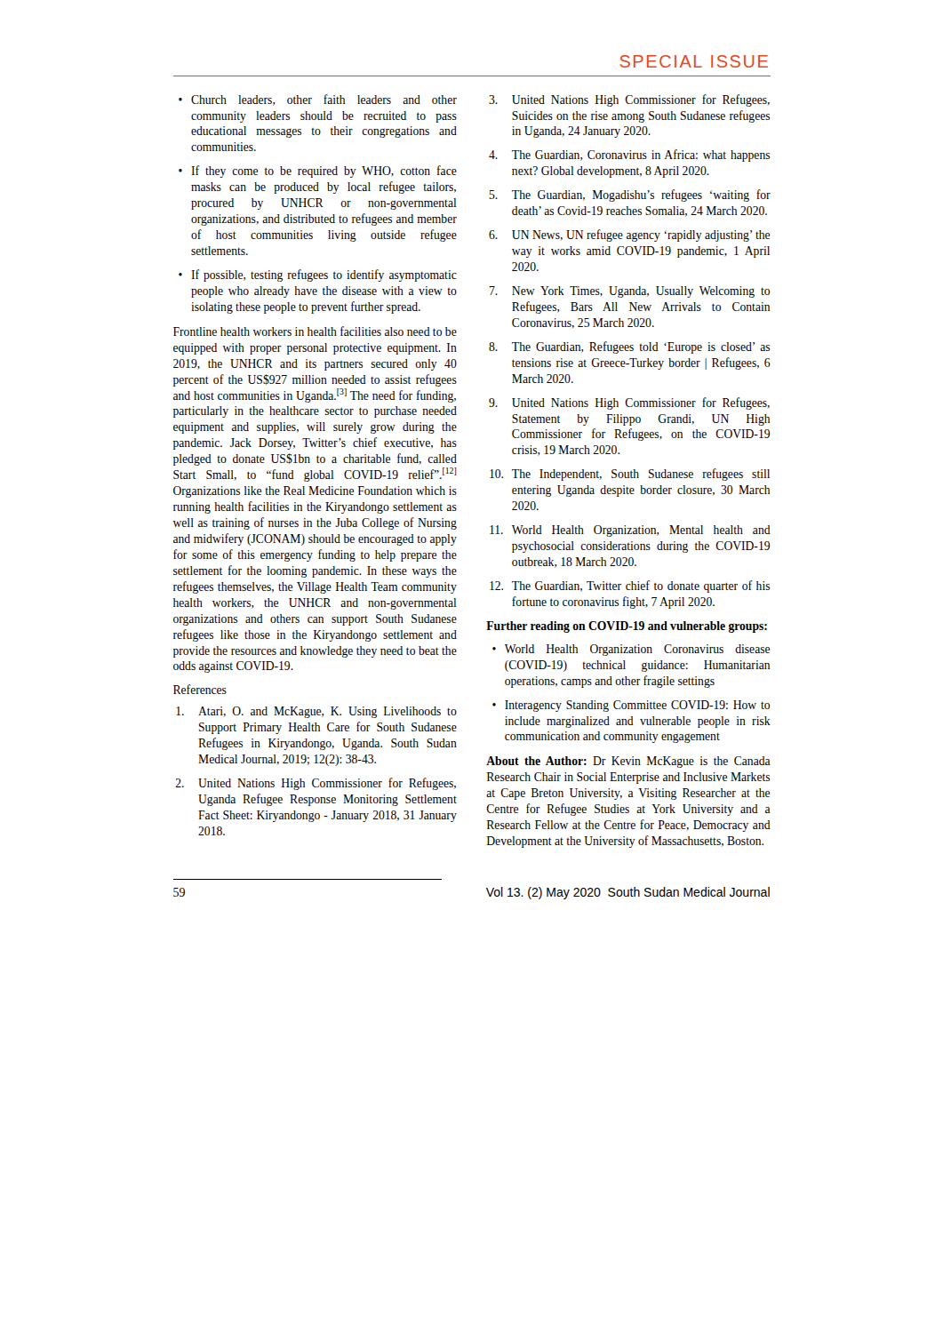SPECIAL ISSUE
Church leaders, other faith leaders and other community leaders should be recruited to pass educational messages to their congregations and communities.
If they come to be required by WHO, cotton face masks can be produced by local refugee tailors, procured by UNHCR or non-governmental organizations, and distributed to refugees and member of host communities living outside refugee settlements.
If possible, testing refugees to identify asymptomatic people who already have the disease with a view to isolating these people to prevent further spread.
Frontline health workers in health facilities also need to be equipped with proper personal protective equipment. In 2019, the UNHCR and its partners secured only 40 percent of the US$927 million needed to assist refugees and host communities in Uganda.[3] The need for funding, particularly in the healthcare sector to purchase needed equipment and supplies, will surely grow during the pandemic. Jack Dorsey, Twitter’s chief executive, has pledged to donate US$1bn to a charitable fund, called Start Small, to “fund global COVID-19 relief”.[12] Organizations like the Real Medicine Foundation which is running health facilities in the Kiryandongo settlement as well as training of nurses in the Juba College of Nursing and midwifery (JCONAM) should be encouraged to apply for some of this emergency funding to help prepare the settlement for the looming pandemic. In these ways the refugees themselves, the Village Health Team community health workers, the UNHCR and non-governmental organizations and others can support South Sudanese refugees like those in the Kiryandongo settlement and provide the resources and knowledge they need to beat the odds against COVID-19.
References
Atari, O. and McKague, K. Using Livelihoods to Support Primary Health Care for South Sudanese Refugees in Kiryandongo, Uganda. South Sudan Medical Journal, 2019; 12(2): 38-43.
United Nations High Commissioner for Refugees, Uganda Refugee Response Monitoring Settlement Fact Sheet: Kiryandongo - January 2018, 31 January 2018.
United Nations High Commissioner for Refugees, Suicides on the rise among South Sudanese refugees in Uganda, 24 January 2020.
The Guardian, Coronavirus in Africa: what happens next? Global development, 8 April 2020.
The Guardian, Mogadishu’s refugees ‘waiting for death’ as Covid-19 reaches Somalia, 24 March 2020.
UN News, UN refugee agency ‘rapidly adjusting’ the way it works amid COVID-19 pandemic, 1 April 2020.
New York Times, Uganda, Usually Welcoming to Refugees, Bars All New Arrivals to Contain Coronavirus, 25 March 2020.
The Guardian, Refugees told ‘Europe is closed’ as tensions rise at Greece-Turkey border | Refugees, 6 March 2020.
United Nations High Commissioner for Refugees, Statement by Filippo Grandi, UN High Commissioner for Refugees, on the COVID-19 crisis, 19 March 2020.
The Independent, South Sudanese refugees still entering Uganda despite border closure, 30 March 2020.
World Health Organization, Mental health and psychosocial considerations during the COVID-19 outbreak, 18 March 2020.
The Guardian, Twitter chief to donate quarter of his fortune to coronavirus fight, 7 April 2020.
Further reading on COVID-19 and vulnerable groups:
World Health Organization Coronavirus disease (COVID-19) technical guidance: Humanitarian operations, camps and other fragile settings
Interagency Standing Committee COVID-19: How to include marginalized and vulnerable people in risk communication and community engagement
About the Author: Dr Kevin McKague is the Canada Research Chair in Social Enterprise and Inclusive Markets at Cape Breton University, a Visiting Researcher at the Centre for Refugee Studies at York University and a Research Fellow at the Centre for Peace, Democracy and Development at the University of Massachusetts, Boston.
59
Vol 13. (2) May 2020 South Sudan Medical Journal